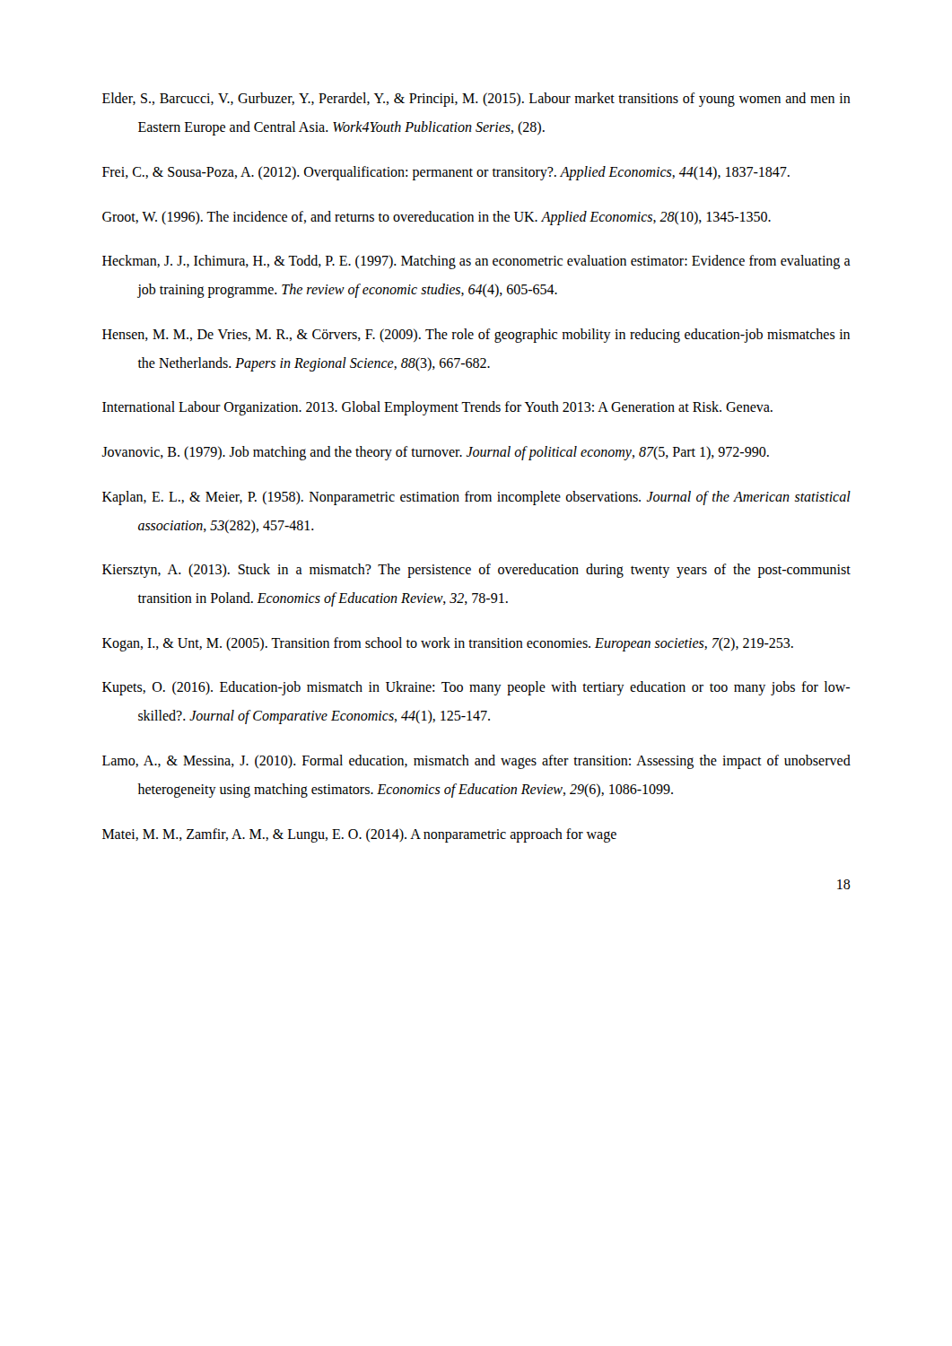Elder, S., Barcucci, V., Gurbuzer, Y., Perardel, Y., & Principi, M. (2015). Labour market transitions of young women and men in Eastern Europe and Central Asia. Work4Youth Publication Series, (28).
Frei, C., & Sousa-Poza, A. (2012). Overqualification: permanent or transitory?. Applied Economics, 44(14), 1837-1847.
Groot, W. (1996). The incidence of, and returns to overeducation in the UK. Applied Economics, 28(10), 1345-1350.
Heckman, J. J., Ichimura, H., & Todd, P. E. (1997). Matching as an econometric evaluation estimator: Evidence from evaluating a job training programme. The review of economic studies, 64(4), 605-654.
Hensen, M. M., De Vries, M. R., & Cörvers, F. (2009). The role of geographic mobility in reducing education-job mismatches in the Netherlands. Papers in Regional Science, 88(3), 667-682.
International Labour Organization. 2013. Global Employment Trends for Youth 2013: A Generation at Risk. Geneva.
Jovanovic, B. (1979). Job matching and the theory of turnover. Journal of political economy, 87(5, Part 1), 972-990.
Kaplan, E. L., & Meier, P. (1958). Nonparametric estimation from incomplete observations. Journal of the American statistical association, 53(282), 457-481.
Kiersztyn, A. (2013). Stuck in a mismatch? The persistence of overeducation during twenty years of the post-communist transition in Poland. Economics of Education Review, 32, 78-91.
Kogan, I., & Unt, M. (2005). Transition from school to work in transition economies. European societies, 7(2), 219-253.
Kupets, O. (2016). Education-job mismatch in Ukraine: Too many people with tertiary education or too many jobs for low-skilled?. Journal of Comparative Economics, 44(1), 125-147.
Lamo, A., & Messina, J. (2010). Formal education, mismatch and wages after transition: Assessing the impact of unobserved heterogeneity using matching estimators. Economics of Education Review, 29(6), 1086-1099.
Matei, M. M., Zamfir, A. M., & Lungu, E. O. (2014). A nonparametric approach for wage
18